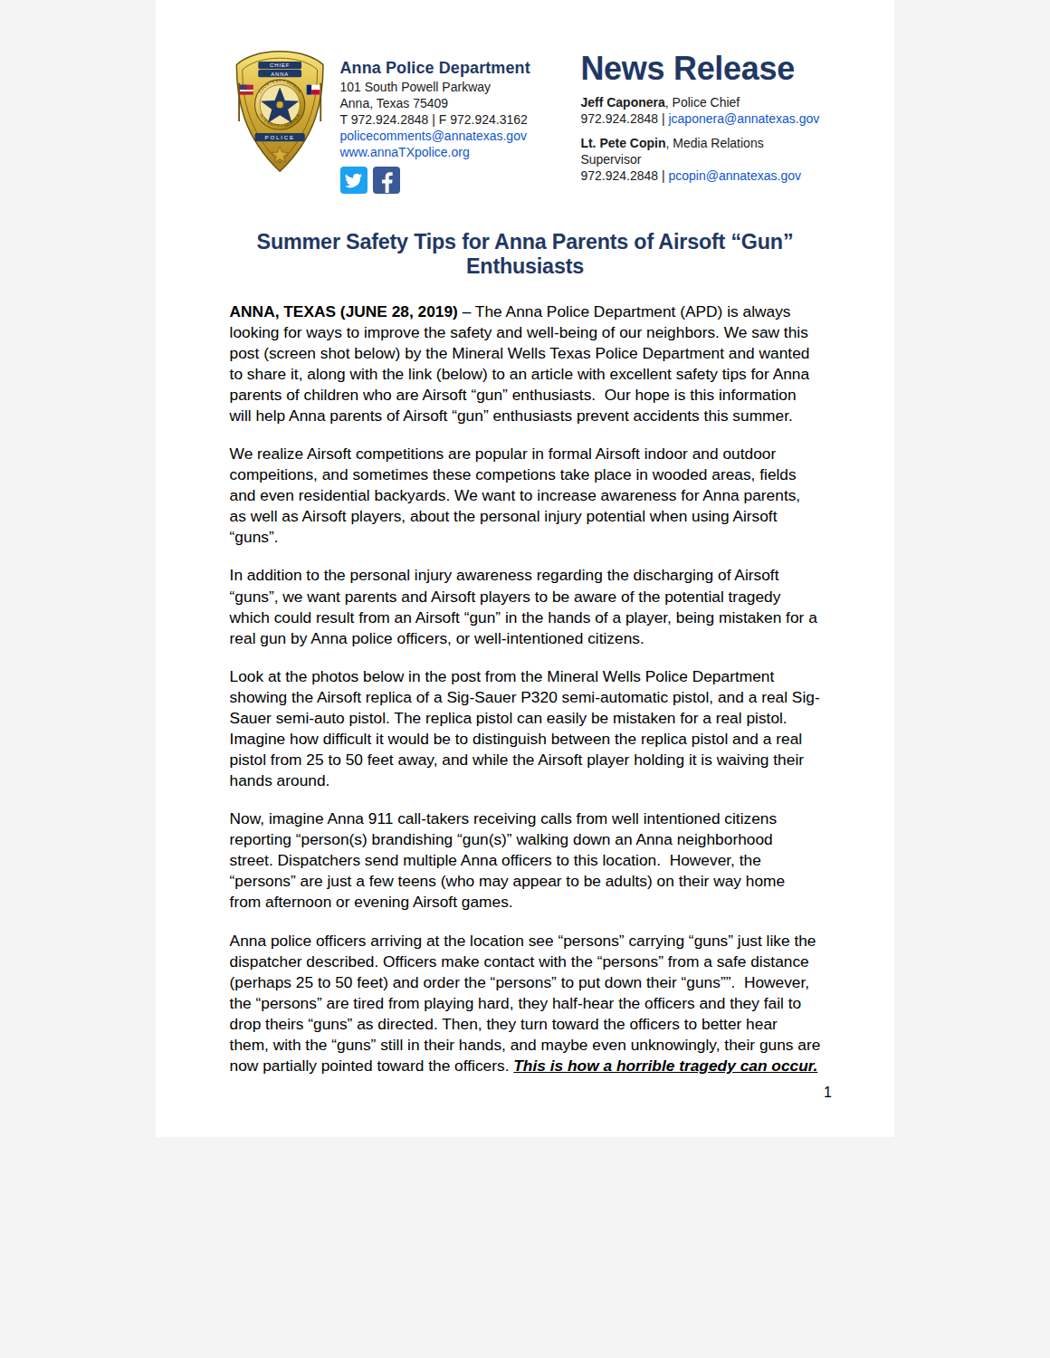CHIEF ANNA COURTESY • HONOR INTEGRITY • SERVICE POLICE
Anna Police Department
101 South Powell Parkway
Anna, Texas 75409
T 972.924.2848 | F 972.924.3162
policecomments@annatexas.gov
www.annaTXpolice.org
News Release
Jeff Caponera, Police Chief
972.924.2848 | jcaponera@annatexas.gov
Lt. Pete Copin, Media Relations Supervisor
972.924.2848 | pcopin@annatexas.gov
Summer Safety Tips for Anna Parents of Airsoft “Gun” Enthusiasts
ANNA, TEXAS (JUNE 28, 2019) – The Anna Police Department (APD) is always looking for ways to improve the safety and well-being of our neighbors. We saw this post (screen shot below) by the Mineral Wells Texas Police Department and wanted to share it, along with the link (below) to an article with excellent safety tips for Anna parents of children who are Airsoft “gun” enthusiasts. Our hope is this information will help Anna parents of Airsoft “gun” enthusiasts prevent accidents this summer.
We realize Airsoft competitions are popular in formal Airsoft indoor and outdoor compeitions, and sometimes these competions take place in wooded areas, fields and even residential backyards. We want to increase awareness for Anna parents, as well as Airsoft players, about the personal injury potential when using Airsoft “guns”.
In addition to the personal injury awareness regarding the discharging of Airsoft “guns”, we want parents and Airsoft players to be aware of the potential tragedy which could result from an Airsoft “gun” in the hands of a player, being mistaken for a real gun by Anna police officers, or well-intentioned citizens.
Look at the photos below in the post from the Mineral Wells Police Department showing the Airsoft replica of a Sig-Sauer P320 semi-automatic pistol, and a real Sig-Sauer semi-auto pistol. The replica pistol can easily be mistaken for a real pistol. Imagine how difficult it would be to distinguish between the replica pistol and a real pistol from 25 to 50 feet away, and while the Airsoft player holding it is waiving their hands around.
Now, imagine Anna 911 call-takers receiving calls from well intentioned citizens reporting “person(s) brandishing “gun(s)” walking down an Anna neighborhood street. Dispatchers send multiple Anna officers to this location. However, the “persons” are just a few teens (who may appear to be adults) on their way home from afternoon or evening Airsoft games.
Anna police officers arriving at the location see “persons” carrying “guns” just like the dispatcher described. Officers make contact with the “persons” from a safe distance (perhaps 25 to 50 feet) and order the “persons” to put down their “guns””. However, the “persons” are tired from playing hard, they half-hear the officers and they fail to drop theirs “guns” as directed. Then, they turn toward the officers to better hear them, with the “guns” still in their hands, and maybe even unknowingly, their guns are now partially pointed toward the officers. This is how a horrible tragedy can occur.
1